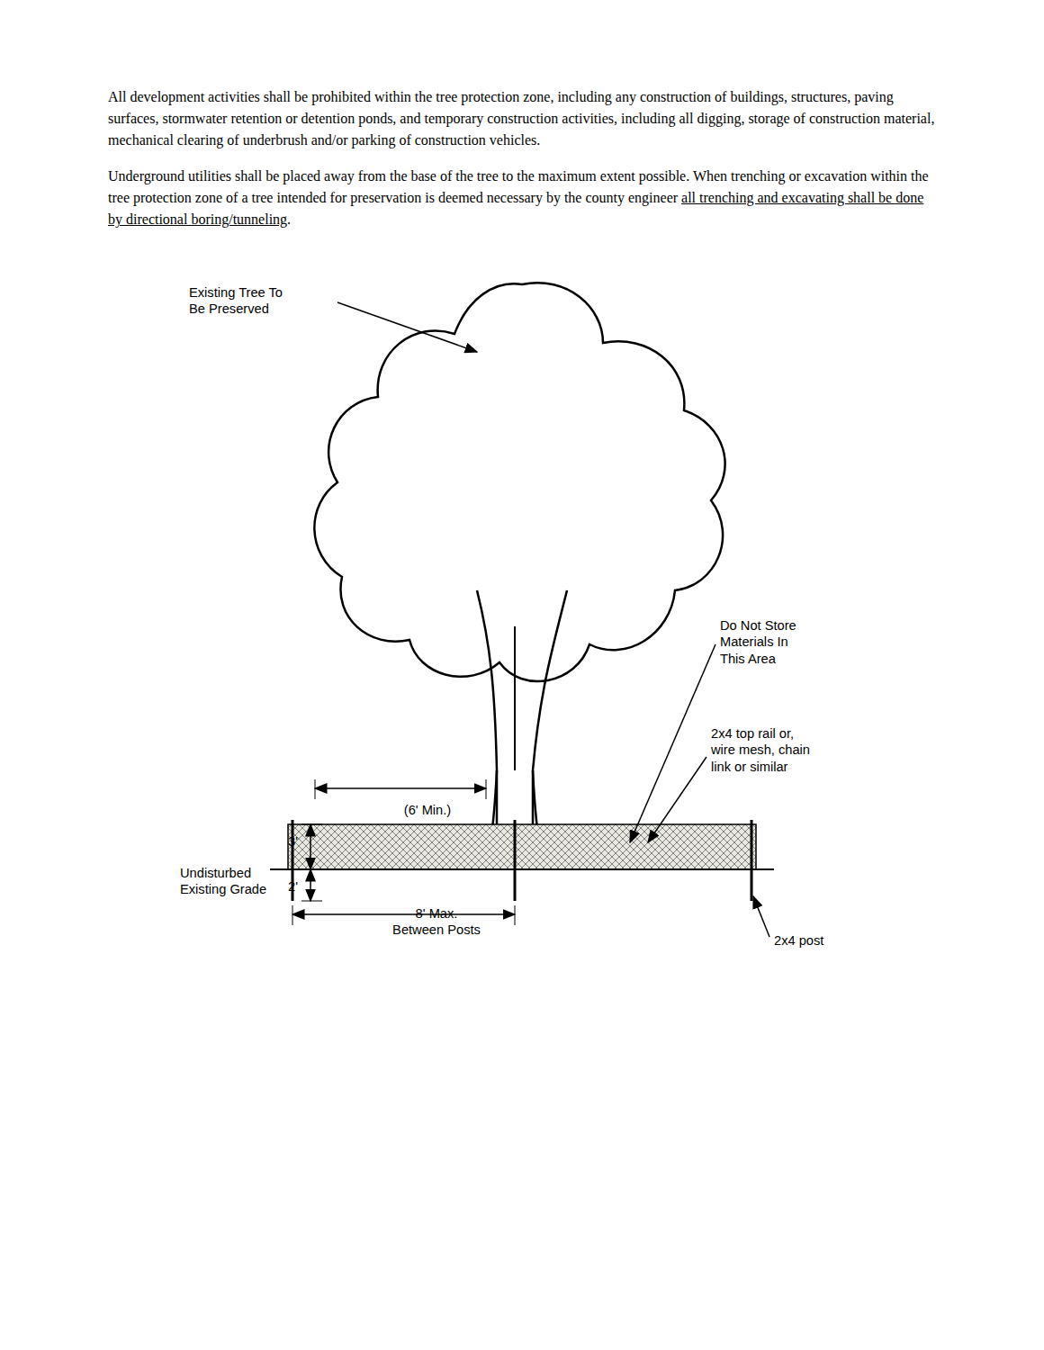All development activities shall be prohibited within the tree protection zone, including any construction of buildings, structures, paving surfaces, stormwater retention or detention ponds, and temporary construction activities, including all digging, storage of construction material, mechanical clearing of underbrush and/or parking of construction vehicles.
Underground utilities shall be placed away from the base of the tree to the maximum extent possible. When trenching or excavation within the tree protection zone of a tree intended for preservation is deemed necessary by the county engineer all trenching and excavating shall be done by directional boring/tunneling.
Existing Tree To
Be Preserved
Do Not Store
Materials In
This Area
2x4 top rail or,
wire mesh, chain
link or similar
(6' Min.)
Undisturbed
Existing Grade
3'
2'
8' Max.
Between Posts
2x4 post